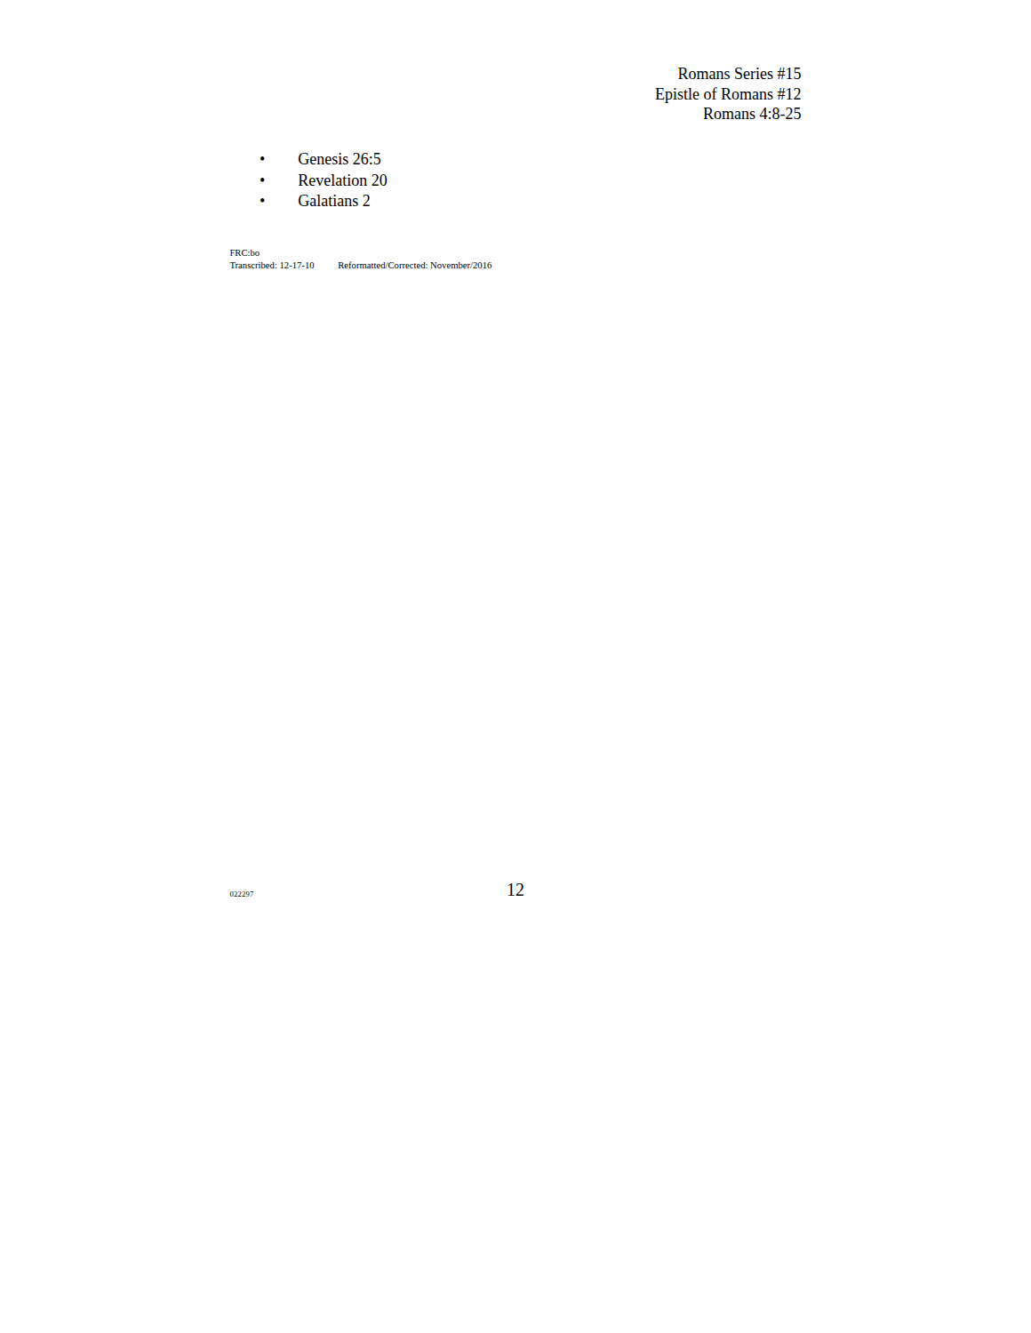Romans Series #15
Epistle of Romans #12
Romans 4:8-25
Genesis 26:5
Revelation 20
Galatians 2
FRC:bo
Transcribed: 12-17-10 Reformatted/Corrected: November/2016
022297
12